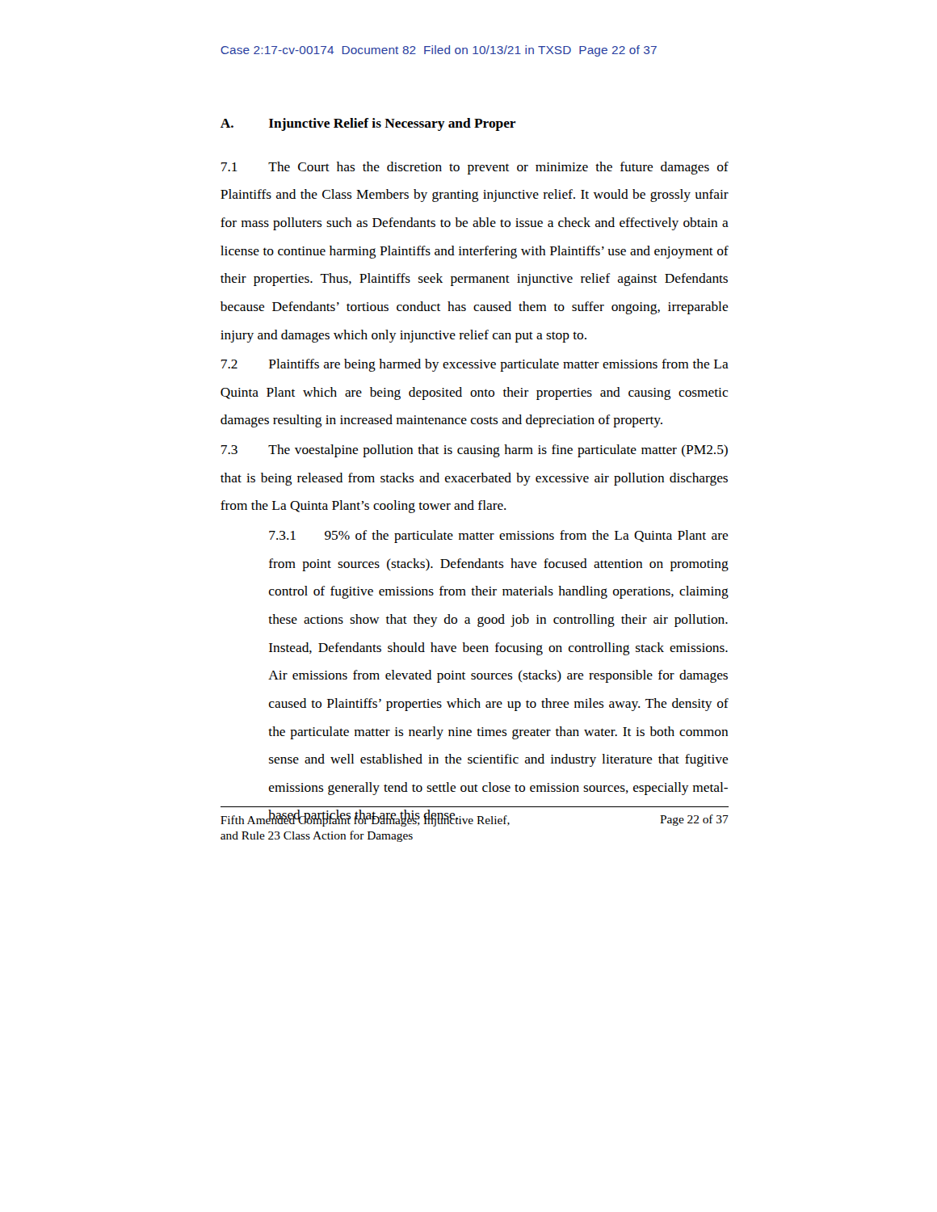Case 2:17-cv-00174 Document 82 Filed on 10/13/21 in TXSD Page 22 of 37
A. Injunctive Relief is Necessary and Proper
7.1 The Court has the discretion to prevent or minimize the future damages of Plaintiffs and the Class Members by granting injunctive relief. It would be grossly unfair for mass polluters such as Defendants to be able to issue a check and effectively obtain a license to continue harming Plaintiffs and interfering with Plaintiffs’ use and enjoyment of their properties. Thus, Plaintiffs seek permanent injunctive relief against Defendants because Defendants’ tortious conduct has caused them to suffer ongoing, irreparable injury and damages which only injunctive relief can put a stop to.
7.2 Plaintiffs are being harmed by excessive particulate matter emissions from the La Quinta Plant which are being deposited onto their properties and causing cosmetic damages resulting in increased maintenance costs and depreciation of property.
7.3 The voestalpine pollution that is causing harm is fine particulate matter (PM2.5) that is being released from stacks and exacerbated by excessive air pollution discharges from the La Quinta Plant’s cooling tower and flare.
7.3.195% of the particulate matter emissions from the La Quinta Plant are from point sources (stacks). Defendants have focused attention on promoting control of fugitive emissions from their materials handling operations, claiming these actions show that they do a good job in controlling their air pollution. Instead, Defendants should have been focusing on controlling stack emissions. Air emissions from elevated point sources (stacks) are responsible for damages caused to Plaintiffs’ properties which are up to three miles away. The density of the particulate matter is nearly nine times greater than water. It is both common sense and well established in the scientific and industry literature that fugitive emissions generally tend to settle out close to emission sources, especially metal-based particles that are this dense.
Fifth Amended Complaint for Damages, Injunctive Relief,
and Rule 23 Class Action for Damages
Page 22 of 37